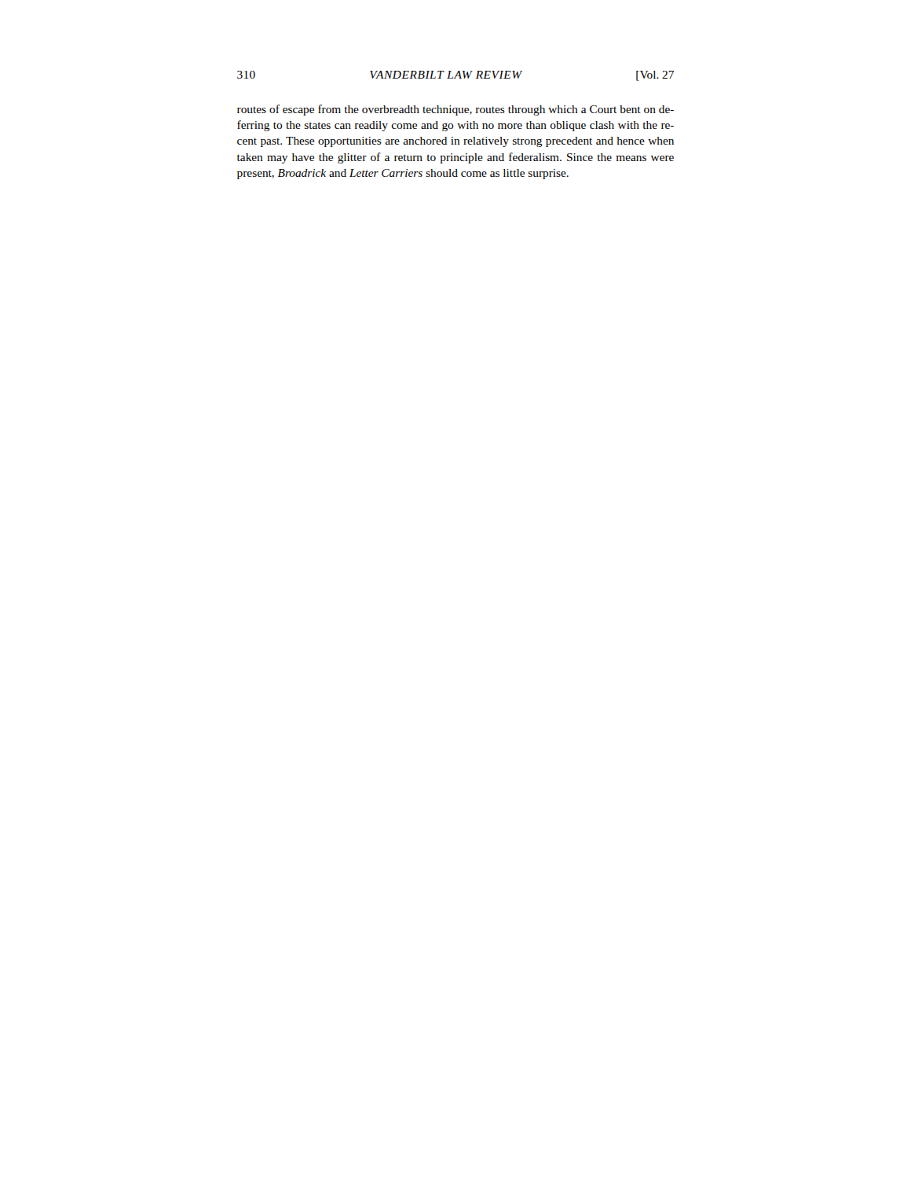310 VANDERBILT LAW REVIEW [Vol. 27
routes of escape from the overbreadth technique, routes through which a Court bent on deferring to the states can readily come and go with no more than oblique clash with the recent past. These opportunities are anchored in relatively strong precedent and hence when taken may have the glitter of a return to principle and federalism. Since the means were present, Broadrick and Letter Carriers should come as little surprise.